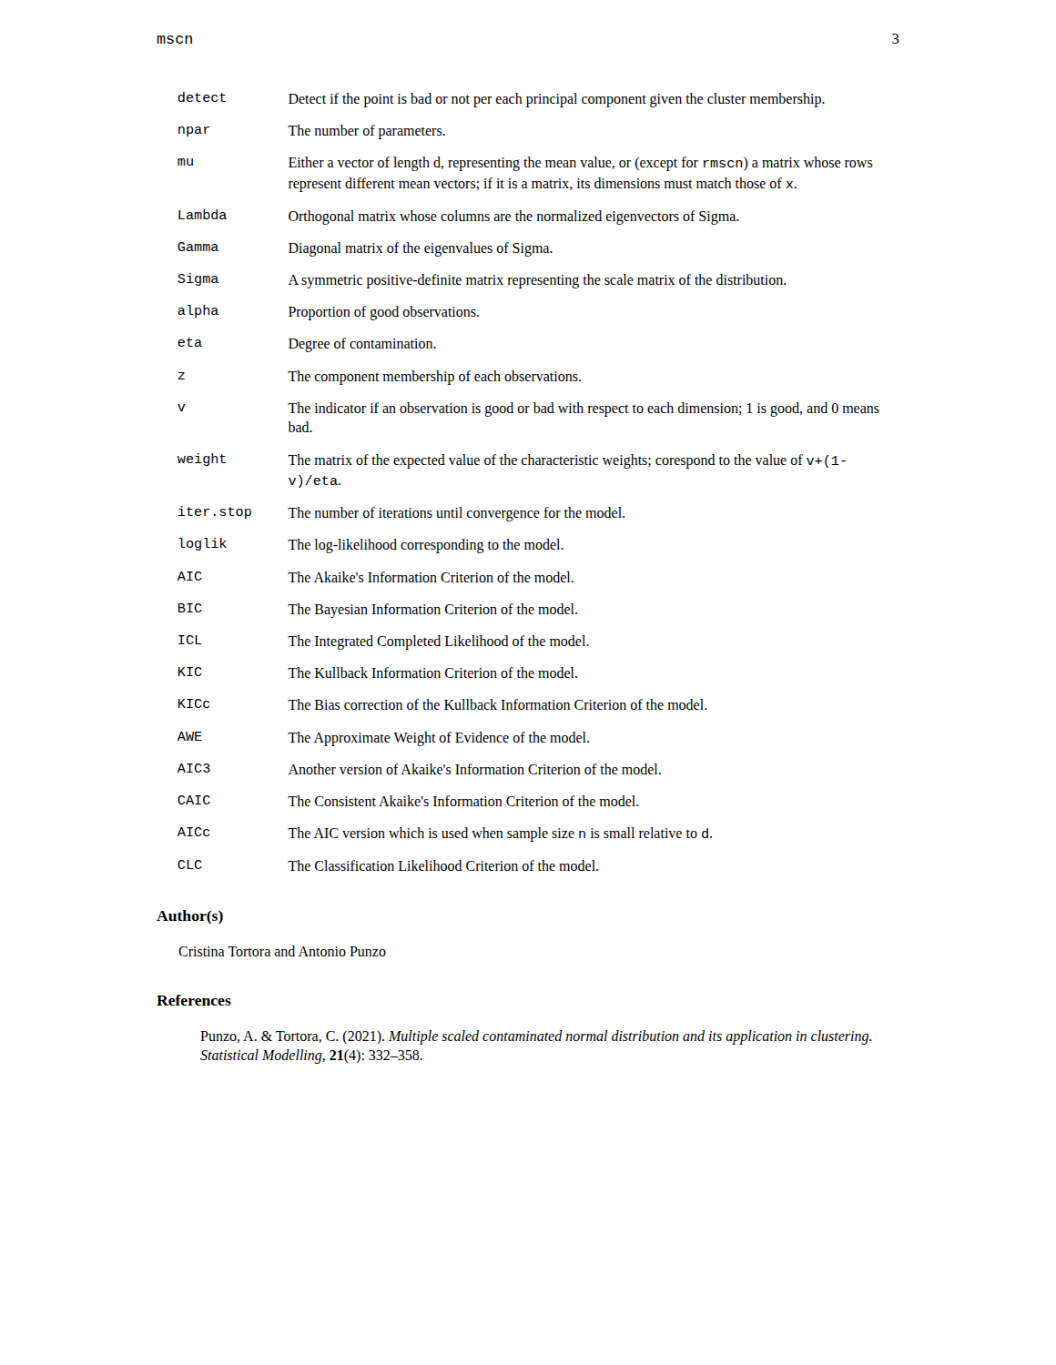mscn 3
detect
Detect if the point is bad or not per each principal component given the cluster membership.
npar
The number of parameters.
mu
Either a vector of length d, representing the mean value, or (except for rmscn) a matrix whose rows represent different mean vectors; if it is a matrix, its dimensions must match those of x.
Lambda
Orthogonal matrix whose columns are the normalized eigenvectors of Sigma.
Gamma
Diagonal matrix of the eigenvalues of Sigma.
Sigma
A symmetric positive-definite matrix representing the scale matrix of the distribution.
alpha
Proportion of good observations.
eta
Degree of contamination.
z
The component membership of each observations.
v
The indicator if an observation is good or bad with respect to each dimension; 1 is good, and 0 means bad.
weight
The matrix of the expected value of the characteristic weights; corespond to the value of v+(1-v)/eta.
iter.stop
The number of iterations until convergence for the model.
loglik
The log-likelihood corresponding to the model.
AIC
The Akaike's Information Criterion of the model.
BIC
The Bayesian Information Criterion of the model.
ICL
The Integrated Completed Likelihood of the model.
KIC
The Kullback Information Criterion of the model.
KICc
The Bias correction of the Kullback Information Criterion of the model.
AWE
The Approximate Weight of Evidence of the model.
AIC3
Another version of Akaike's Information Criterion of the model.
CAIC
The Consistent Akaike's Information Criterion of the model.
AICc
The AIC version which is used when sample size n is small relative to d.
CLC
The Classification Likelihood Criterion of the model.
Author(s)
Cristina Tortora and Antonio Punzo
References
Punzo, A. & Tortora, C. (2021). Multiple scaled contaminated normal distribution and its application in clustering. Statistical Modelling, 21(4): 332–358.